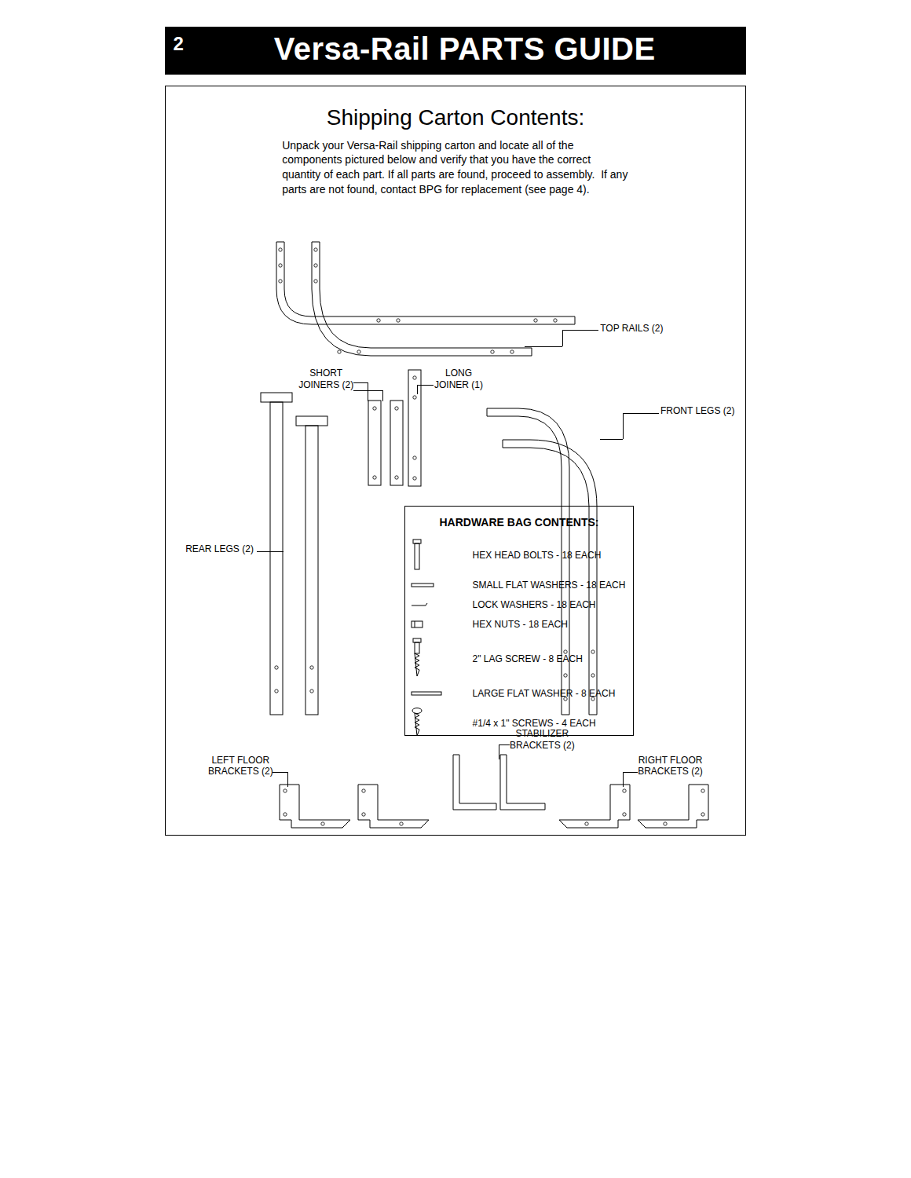2
Versa-Rail PARTS GUIDE
Shipping Carton Contents:
Unpack your Versa-Rail shipping carton and locate all of the components pictured below and verify that you have the correct quantity of each part. If all parts are found, proceed to assembly. If any parts are not found, contact BPG for replacement (see page 4).
TOP RAILS (2)
SHORT
JOINERS (2)
LONG
JOINER (1)
FRONT LEGS (2)
REAR LEGS (2)
HARDWARE BAG CONTENTS:
HEX HEAD BOLTS - 18 EACH
SMALL FLAT WASHERS - 18 EACH
LOCK WASHERS - 18 EACH
HEX NUTS - 18 EACH
2" LAG SCREW - 8 EACH
LARGE FLAT WASHER - 8 EACH
#1/4 x 1" SCREWS - 4 EACH
STABILIZER
BRACKETS (2)
LEFT FLOOR
BRACKETS (2)
RIGHT FLOOR
BRACKETS (2)